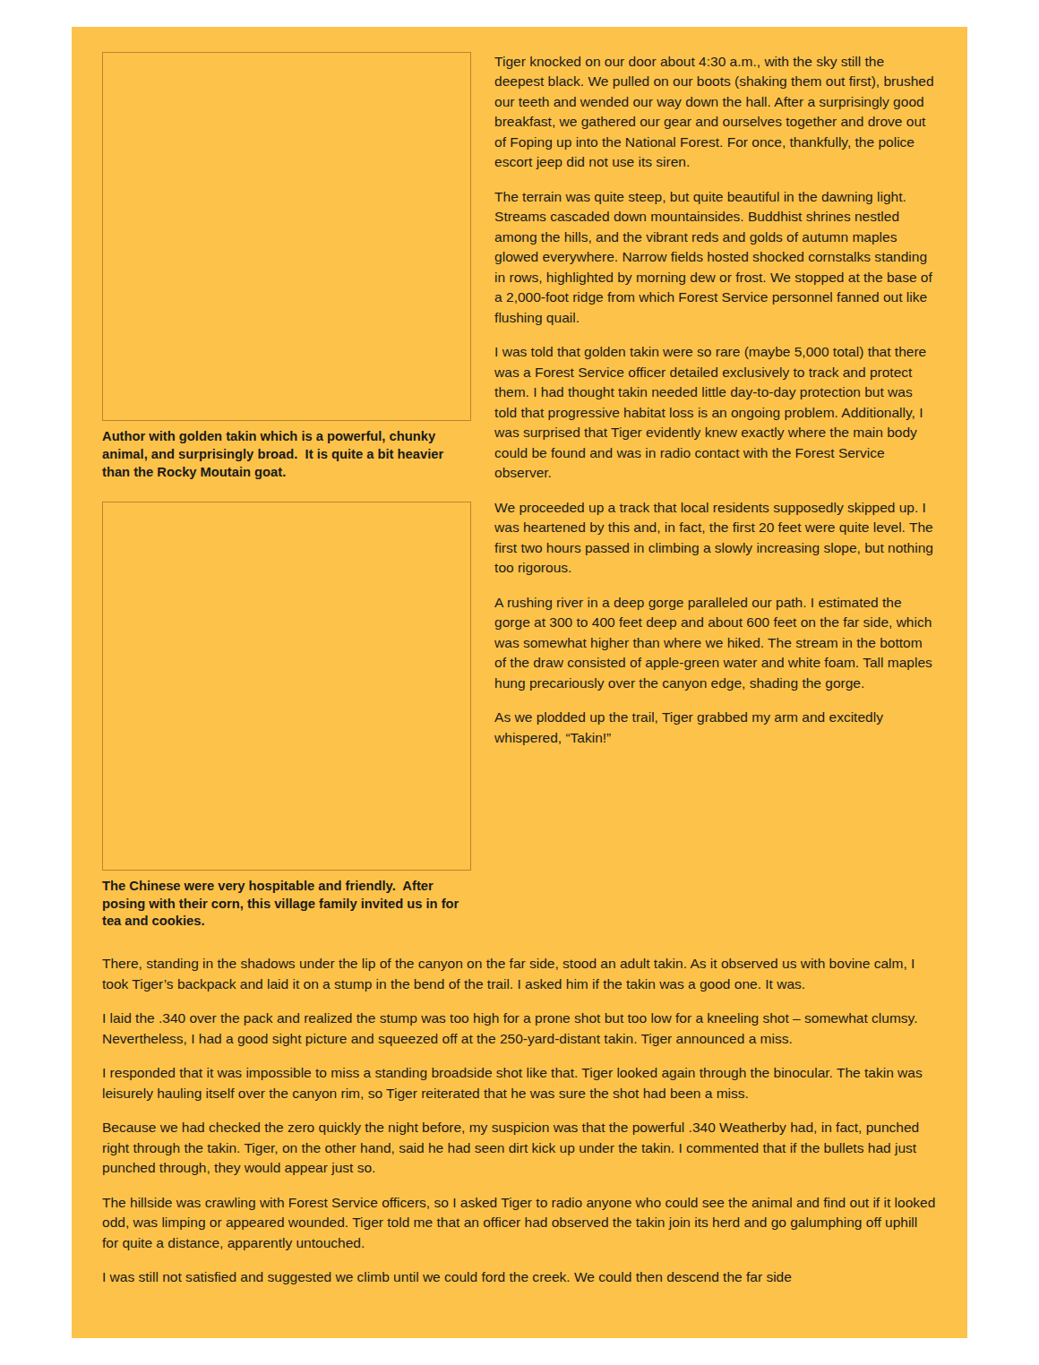Author with golden takin which is a powerful, chunky animal, and surprisingly broad. It is quite a bit heavier than the Rocky Moutain goat.
The Chinese were very hospitable and friendly. After posing with their corn, this village family invited us in for tea and cookies.
Tiger knocked on our door about 4:30 a.m., with the sky still the deepest black. We pulled on our boots (shaking them out first), brushed our teeth and wended our way down the hall. After a surprisingly good breakfast, we gathered our gear and ourselves together and drove out of Foping up into the National Forest. For once, thankfully, the police escort jeep did not use its siren.
The terrain was quite steep, but quite beautiful in the dawning light. Streams cascaded down mountainsides. Buddhist shrines nestled among the hills, and the vibrant reds and golds of autumn maples glowed everywhere. Narrow fields hosted shocked cornstalks standing in rows, highlighted by morning dew or frost. We stopped at the base of a 2,000-foot ridge from which Forest Service personnel fanned out like flushing quail.
I was told that golden takin were so rare (maybe 5,000 total) that there was a Forest Service officer detailed exclusively to track and protect them. I had thought takin needed little day-to-day protection but was told that progressive habitat loss is an ongoing problem. Additionally, I was surprised that Tiger evidently knew exactly where the main body could be found and was in radio contact with the Forest Service observer.
We proceeded up a track that local residents supposedly skipped up. I was heartened by this and, in fact, the first 20 feet were quite level. The first two hours passed in climbing a slowly increasing slope, but nothing too rigorous.
A rushing river in a deep gorge paralleled our path. I estimated the gorge at 300 to 400 feet deep and about 600 feet on the far side, which was somewhat higher than where we hiked. The stream in the bottom of the draw consisted of apple-green water and white foam. Tall maples hung precariously over the canyon edge, shading the gorge.
As we plodded up the trail, Tiger grabbed my arm and excitedly whispered, “Takin!”
There, standing in the shadows under the lip of the canyon on the far side, stood an adult takin. As it observed us with bovine calm, I took Tiger’s backpack and laid it on a stump in the bend of the trail. I asked him if the takin was a good one. It was.
I laid the .340 over the pack and realized the stump was too high for a prone shot but too low for a kneeling shot – somewhat clumsy. Nevertheless, I had a good sight picture and squeezed off at the 250-yard-distant takin. Tiger announced a miss.
I responded that it was impossible to miss a standing broadside shot like that. Tiger looked again through the binocular. The takin was leisurely hauling itself over the canyon rim, so Tiger reiterated that he was sure the shot had been a miss.
Because we had checked the zero quickly the night before, my suspicion was that the powerful .340 Weatherby had, in fact, punched right through the takin. Tiger, on the other hand, said he had seen dirt kick up under the takin. I commented that if the bullets had just punched through, they would appear just so.
The hillside was crawling with Forest Service officers, so I asked Tiger to radio anyone who could see the animal and find out if it looked odd, was limping or appeared wounded. Tiger told me that an officer had observed the takin join its herd and go galumphing off uphill for quite a distance, apparently untouched.
I was still not satisfied and suggested we climb until we could ford the creek. We could then descend the far side